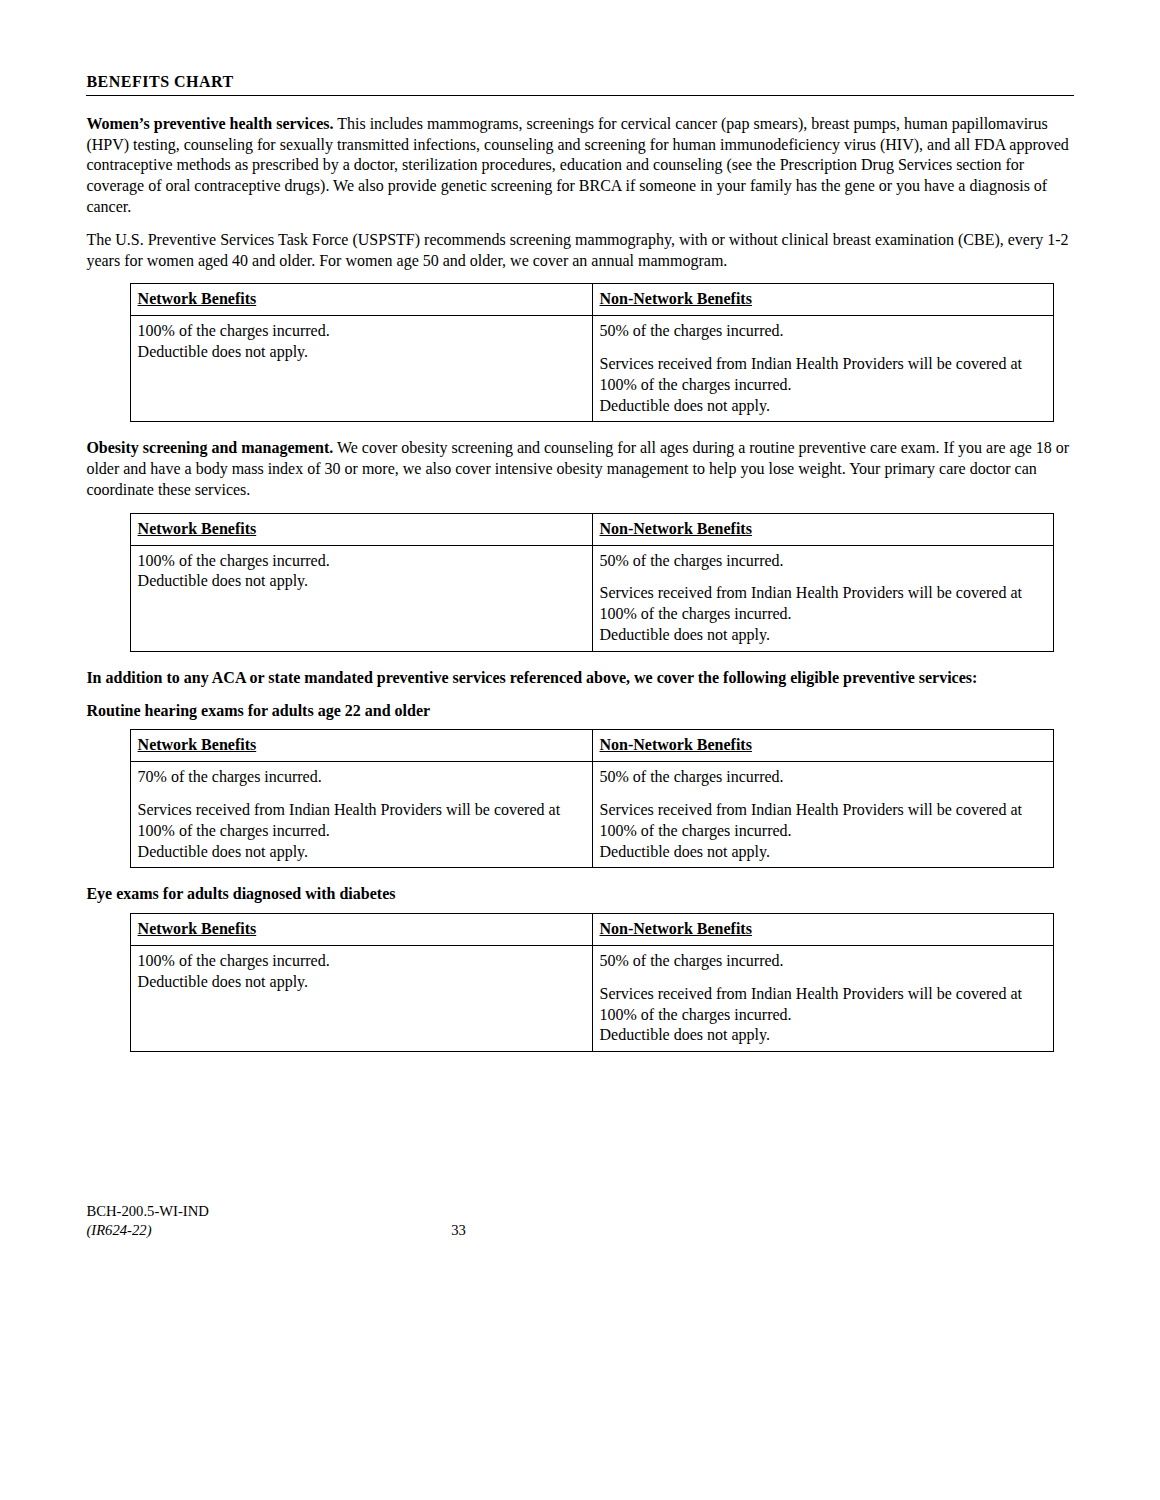BENEFITS CHART
Women’s preventive health services. This includes mammograms, screenings for cervical cancer (pap smears), breast pumps, human papillomavirus (HPV) testing, counseling for sexually transmitted infections, counseling and screening for human immunodeficiency virus (HIV), and all FDA approved contraceptive methods as prescribed by a doctor, sterilization procedures, education and counseling (see the Prescription Drug Services section for coverage of oral contraceptive drugs). We also provide genetic screening for BRCA if someone in your family has the gene or you have a diagnosis of cancer.
The U.S. Preventive Services Task Force (USPSTF) recommends screening mammography, with or without clinical breast examination (CBE), every 1-2 years for women aged 40 and older. For women age 50 and older, we cover an annual mammogram.
| Network Benefits | Non-Network Benefits |
| --- | --- |
| 100% of the charges incurred. Deductible does not apply. | 50% of the charges incurred. Services received from Indian Health Providers will be covered at 100% of the charges incurred. Deductible does not apply. |
Obesity screening and management. We cover obesity screening and counseling for all ages during a routine preventive care exam. If you are age 18 or older and have a body mass index of 30 or more, we also cover intensive obesity management to help you lose weight. Your primary care doctor can coordinate these services.
| Network Benefits | Non-Network Benefits |
| --- | --- |
| 100% of the charges incurred. Deductible does not apply. | 50% of the charges incurred. Services received from Indian Health Providers will be covered at 100% of the charges incurred. Deductible does not apply. |
In addition to any ACA or state mandated preventive services referenced above, we cover the following eligible preventive services:
Routine hearing exams for adults age 22 and older
| Network Benefits | Non-Network Benefits |
| --- | --- |
| 70% of the charges incurred. Services received from Indian Health Providers will be covered at 100% of the charges incurred. Deductible does not apply. | 50% of the charges incurred. Services received from Indian Health Providers will be covered at 100% of the charges incurred. Deductible does not apply. |
Eye exams for adults diagnosed with diabetes
| Network Benefits | Non-Network Benefits |
| --- | --- |
| 100% of the charges incurred. Deductible does not apply. | 50% of the charges incurred. Services received from Indian Health Providers will be covered at 100% of the charges incurred. Deductible does not apply. |
BCH-200.5-WI-IND
(IR624-22)
33